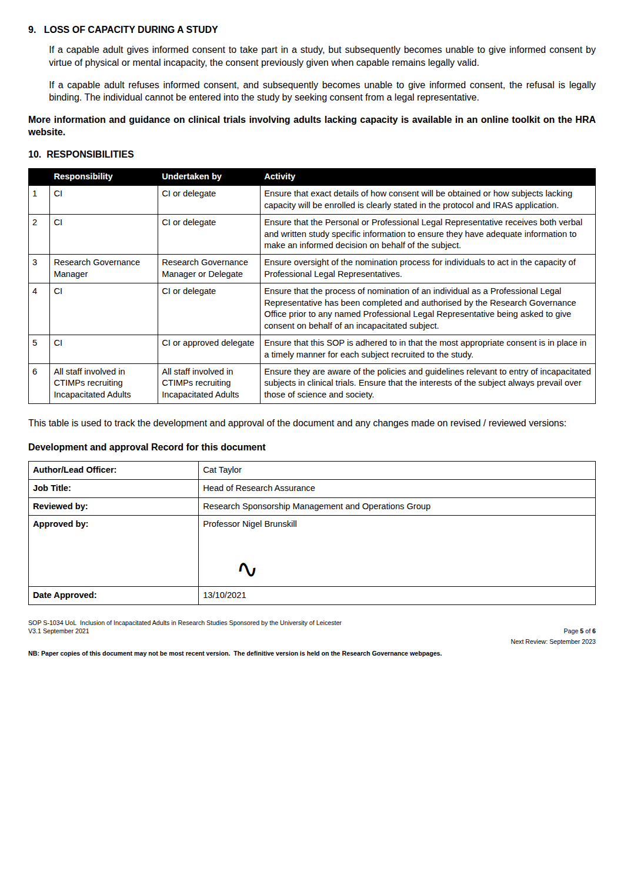9. LOSS OF CAPACITY DURING A STUDY
If a capable adult gives informed consent to take part in a study, but subsequently becomes unable to give informed consent by virtue of physical or mental incapacity, the consent previously given when capable remains legally valid.
If a capable adult refuses informed consent, and subsequently becomes unable to give informed consent, the refusal is legally binding. The individual cannot be entered into the study by seeking consent from a legal representative.
More information and guidance on clinical trials involving adults lacking capacity is available in an online toolkit on the HRA website.
10. RESPONSIBILITIES
| | Responsibility | Undertaken by | Activity |
| --- | --- | --- | --- |
| 1 | CI | CI or delegate | Ensure that exact details of how consent will be obtained or how subjects lacking capacity will be enrolled is clearly stated in the protocol and IRAS application. |
| 2 | CI | CI or delegate | Ensure that the Personal or Professional Legal Representative receives both verbal and written study specific information to ensure they have adequate information to make an informed decision on behalf of the subject. |
| 3 | Research Governance Manager | Research Governance Manager or Delegate | Ensure oversight of the nomination process for individuals to act in the capacity of Professional Legal Representatives. |
| 4 | CI | CI or delegate | Ensure that the process of nomination of an individual as a Professional Legal Representative has been completed and authorised by the Research Governance Office prior to any named Professional Legal Representative being asked to give consent on behalf of an incapacitated subject. |
| 5 | CI | CI or approved delegate | Ensure that this SOP is adhered to in that the most appropriate consent is in place in a timely manner for each subject recruited to the study. |
| 6 | All staff involved in CTIMPs recruiting Incapacitated Adults | All staff involved in CTIMPs recruiting Incapacitated Adults | Ensure they are aware of the policies and guidelines relevant to entry of incapacitated subjects in clinical trials. Ensure that the interests of the subject always prevail over those of science and society. |
This table is used to track the development and approval of the document and any changes made on revised / reviewed versions:
Development and approval Record for this document
| Author/Lead Officer: | Cat Taylor |
| Job Title: | Head of Research Assurance |
| Reviewed by: | Research Sponsorship Management and Operations Group |
| Approved by: | Professor Nigel Brunskill ∿ |
| Date Approved: | 13/10/2021 |
SOP S-1034 UoL Inclusion of Incapacitated Adults in Research Studies Sponsored by the University of Leicester
V3.1 September 2021
Page 5 of 6
Next Review: September 2023
NB: Paper copies of this document may not be most recent version. The definitive version is held on the Research Governance webpages.